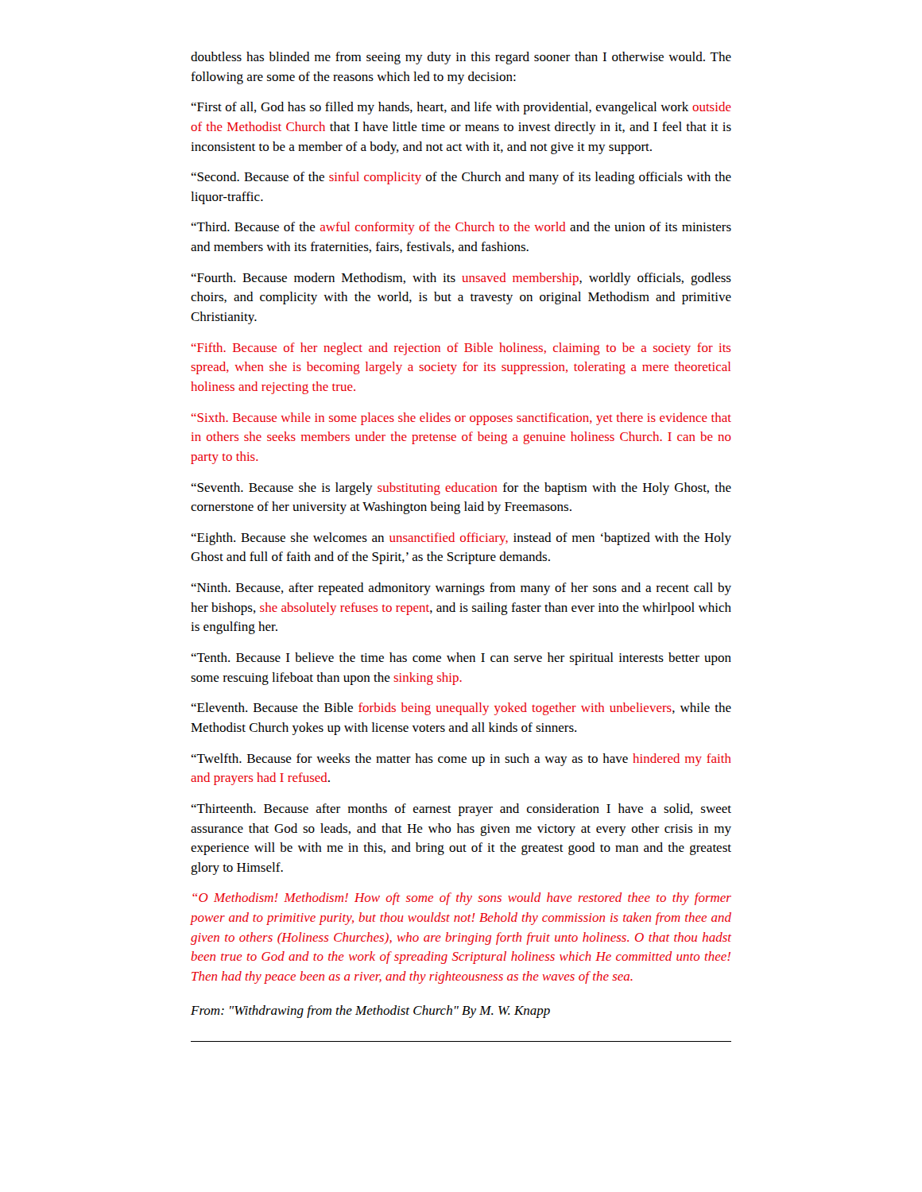doubtless has blinded me from seeing my duty in this regard sooner than I otherwise would. The following are some of the reasons which led to my decision:
“First of all, God has so filled my hands, heart, and life with providential, evangelical work outside of the Methodist Church that I have little time or means to invest directly in it, and I feel that it is inconsistent to be a member of a body, and not act with it, and not give it my support.
“Second. Because of the sinful complicity of the Church and many of its leading officials with the liquor-traffic.
“Third. Because of the awful conformity of the Church to the world and the union of its ministers and members with its fraternities, fairs, festivals, and fashions.
“Fourth. Because modern Methodism, with its unsaved membership, worldly officials, godless choirs, and complicity with the world, is but a travesty on original Methodism and primitive Christianity.
“Fifth. Because of her neglect and rejection of Bible holiness, claiming to be a society for its spread, when she is becoming largely a society for its suppression, tolerating a mere theoretical holiness and rejecting the true.
“Sixth. Because while in some places she elides or opposes sanctification, yet there is evidence that in others she seeks members under the pretense of being a genuine holiness Church. I can be no party to this.
“Seventh. Because she is largely substituting education for the baptism with the Holy Ghost, the cornerstone of her university at Washington being laid by Freemasons.
“Eighth. Because she welcomes an unsanctified officiary, instead of men ‘baptized with the Holy Ghost and full of faith and of the Spirit,’ as the Scripture demands.
“Ninth. Because, after repeated admonitory warnings from many of her sons and a recent call by her bishops, she absolutely refuses to repent, and is sailing faster than ever into the whirlpool which is engulfing her.
“Tenth. Because I believe the time has come when I can serve her spiritual interests better upon some rescuing lifeboat than upon the sinking ship.
“Eleventh. Because the Bible forbids being unequally yoked together with unbelievers, while the Methodist Church yokes up with license voters and all kinds of sinners.
“Twelfth. Because for weeks the matter has come up in such a way as to have hindered my faith and prayers had I refused.
“Thirteenth. Because after months of earnest prayer and consideration I have a solid, sweet assurance that God so leads, and that He who has given me victory at every other crisis in my experience will be with me in this, and bring out of it the greatest good to man and the greatest glory to Himself.
“O Methodism! Methodism! How oft some of thy sons would have restored thee to thy former power and to primitive purity, but thou wouldst not! Behold thy commission is taken from thee and given to others (Holiness Churches), who are bringing forth fruit unto holiness. O that thou hadst been true to God and to the work of spreading Scriptural holiness which He committed unto thee! Then had thy peace been as a river, and thy righteousness as the waves of the sea.
From: "Withdrawing from the Methodist Church" By M. W. Knapp